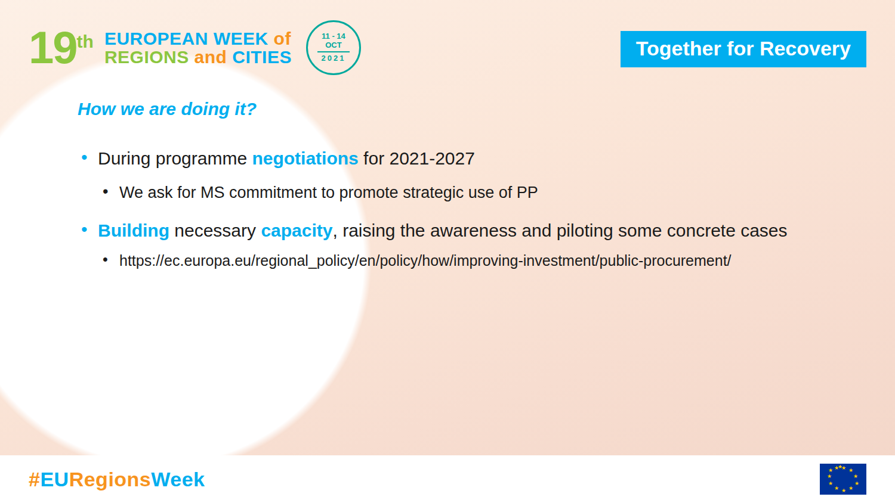19th
EUROPEAN WEEK of
REGIONS and CITIES
11 - 14 OCT
2021
Together for Recovery
How we are doing it?
During programme negotiations for 2021-2027
We ask for MS commitment to promote strategic use of PP
Building necessary capacity, raising the awareness and piloting some concrete cases
https://ec.europa.eu/regional_policy/en/policy/how/improving-investment/public-procurement/
#EU Regions Week
★ ★ ★ ★ ★ ★ ★ ★ ★ ★ ★ ★